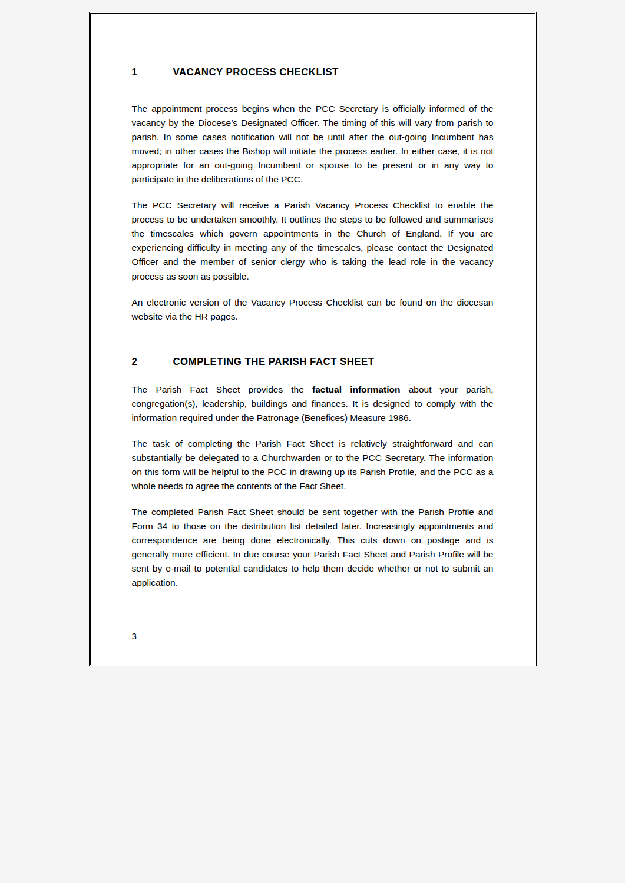1 VACANCY PROCESS CHECKLIST
The appointment process begins when the PCC Secretary is officially informed of the vacancy by the Diocese’s Designated Officer. The timing of this will vary from parish to parish. In some cases notification will not be until after the out-going Incumbent has moved; in other cases the Bishop will initiate the process earlier. In either case, it is not appropriate for an out-going Incumbent or spouse to be present or in any way to participate in the deliberations of the PCC.
The PCC Secretary will receive a Parish Vacancy Process Checklist to enable the process to be undertaken smoothly. It outlines the steps to be followed and summarises the timescales which govern appointments in the Church of England. If you are experiencing difficulty in meeting any of the timescales, please contact the Designated Officer and the member of senior clergy who is taking the lead role in the vacancy process as soon as possible.
An electronic version of the Vacancy Process Checklist can be found on the diocesan website via the HR pages.
2 COMPLETING THE PARISH FACT SHEET
The Parish Fact Sheet provides the factual information about your parish, congregation(s), leadership, buildings and finances. It is designed to comply with the information required under the Patronage (Benefices) Measure 1986.
The task of completing the Parish Fact Sheet is relatively straightforward and can substantially be delegated to a Churchwarden or to the PCC Secretary. The information on this form will be helpful to the PCC in drawing up its Parish Profile, and the PCC as a whole needs to agree the contents of the Fact Sheet.
The completed Parish Fact Sheet should be sent together with the Parish Profile and Form 34 to those on the distribution list detailed later. Increasingly appointments and correspondence are being done electronically. This cuts down on postage and is generally more efficient. In due course your Parish Fact Sheet and Parish Profile will be sent by e-mail to potential candidates to help them decide whether or not to submit an application.
3